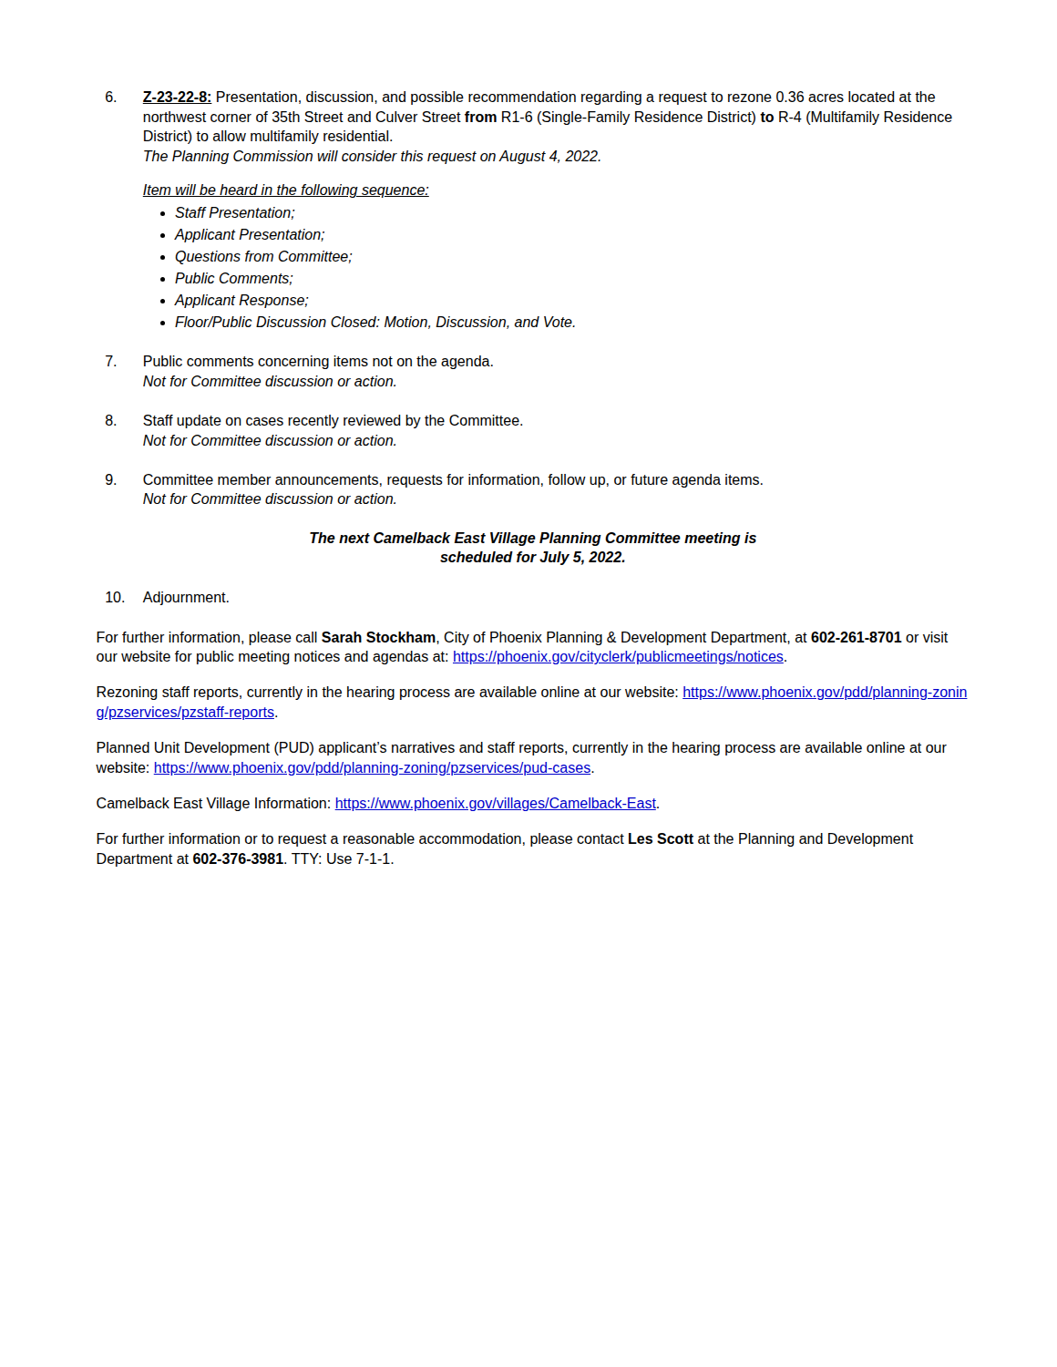6. Z-23-22-8: Presentation, discussion, and possible recommendation regarding a request to rezone 0.36 acres located at the northwest corner of 35th Street and Culver Street from R1-6 (Single-Family Residence District) to R-4 (Multifamily Residence District) to allow multifamily residential.
The Planning Commission will consider this request on August 4, 2022. Item will be heard in the following sequence:
Staff Presentation;
Applicant Presentation;
Questions from Committee;
Public Comments;
Applicant Response;
Floor/Public Discussion Closed: Motion, Discussion, and Vote.
7. Public comments concerning items not on the agenda.
Not for Committee discussion or action.
8. Staff update on cases recently reviewed by the Committee.
Not for Committee discussion or action.
9. Committee member announcements, requests for information, follow up, or future agenda items.
Not for Committee discussion or action.
The next Camelback East Village Planning Committee meeting is
scheduled for July 5, 2022.
10. Adjournment.
For further information, please call Sarah Stockham, City of Phoenix Planning & Development Department, at 602-261-8701 or visit our website for public meeting notices and agendas at: https://phoenix.gov/cityclerk/publicmeetings/notices.
Rezoning staff reports, currently in the hearing process are available online at our website: https://www.phoenix.gov/pdd/planning-zoning/pzservices/pzstaff-reports.
Planned Unit Development (PUD) applicant’s narratives and staff reports, currently in the hearing process are available online at our website: https://www.phoenix.gov/pdd/planning-zoning/pzservices/pud-cases.
Camelback East Village Information: https://www.phoenix.gov/villages/Camelback-East.
For further information or to request a reasonable accommodation, please contact Les Scott at the Planning and Development Department at 602-376-3981. TTY: Use 7-1-1.